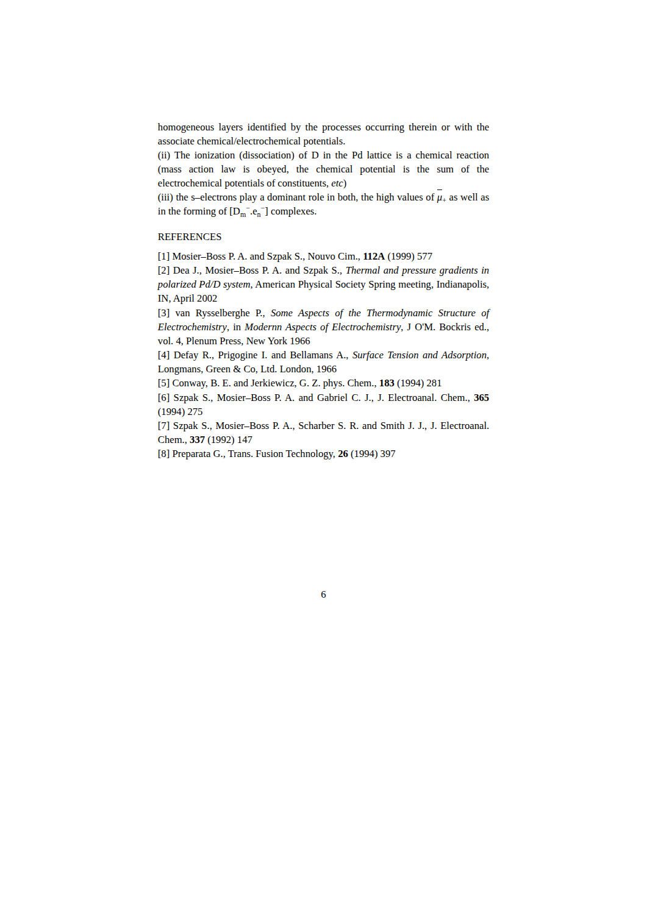homogeneous layers identified by the processes occurring therein or with the associate chemical/electrochemical potentials.
(ii) The ionization (dissociation) of D in the Pd lattice is a chemical reaction (mass action law is obeyed, the chemical potential is the sum of the electrochemical potentials of constituents, etc)
(iii) the s–electrons play a dominant role in both, the high values of μ+ as well as in the forming of [Dm−.en−] complexes.
REFERENCES
[1] Mosier–Boss P. A. and Szpak S., Nouvo Cim., 112A (1999) 577
[2] Dea J., Mosier–Boss P. A. and Szpak S., Thermal and pressure gradients in polarized Pd/D system, American Physical Society Spring meeting, Indianapolis, IN, April 2002
[3] van Rysselberghe P., Some Aspects of the Thermodynamic Structure of Electrochemistry, in Modernn Aspects of Electrochemistry, J O'M. Bockris ed., vol. 4, Plenum Press, New York 1966
[4] Defay R., Prigogine I. and Bellamans A., Surface Tension and Adsorption, Longmans, Green & Co, Ltd. London, 1966
[5] Conway, B. E. and Jerkiewicz, G. Z. phys. Chem., 183 (1994) 281
[6] Szpak S., Mosier–Boss P. A. and Gabriel C. J., J. Electroanal. Chem., 365 (1994) 275
[7] Szpak S., Mosier–Boss P. A., Scharber S. R. and Smith J. J., J. Electroanal. Chem., 337 (1992) 147
[8] Preparata G., Trans. Fusion Technology, 26 (1994) 397
6